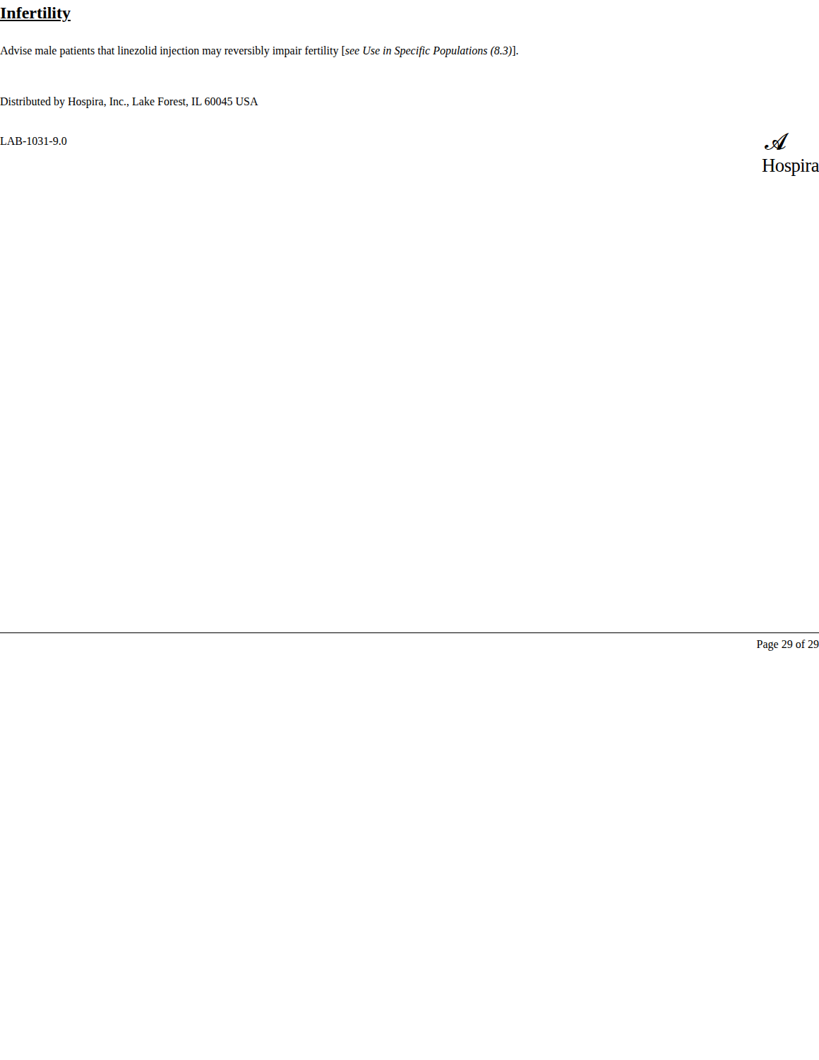Infertility
Advise male patients that linezolid injection may reversibly impair fertility [see Use in Specific Populations (8.3)].
Distributed by Hospira, Inc., Lake Forest, IL 60045 USA
LAB-1031-9.0
𝓐 Hospira
Page 29 of 29